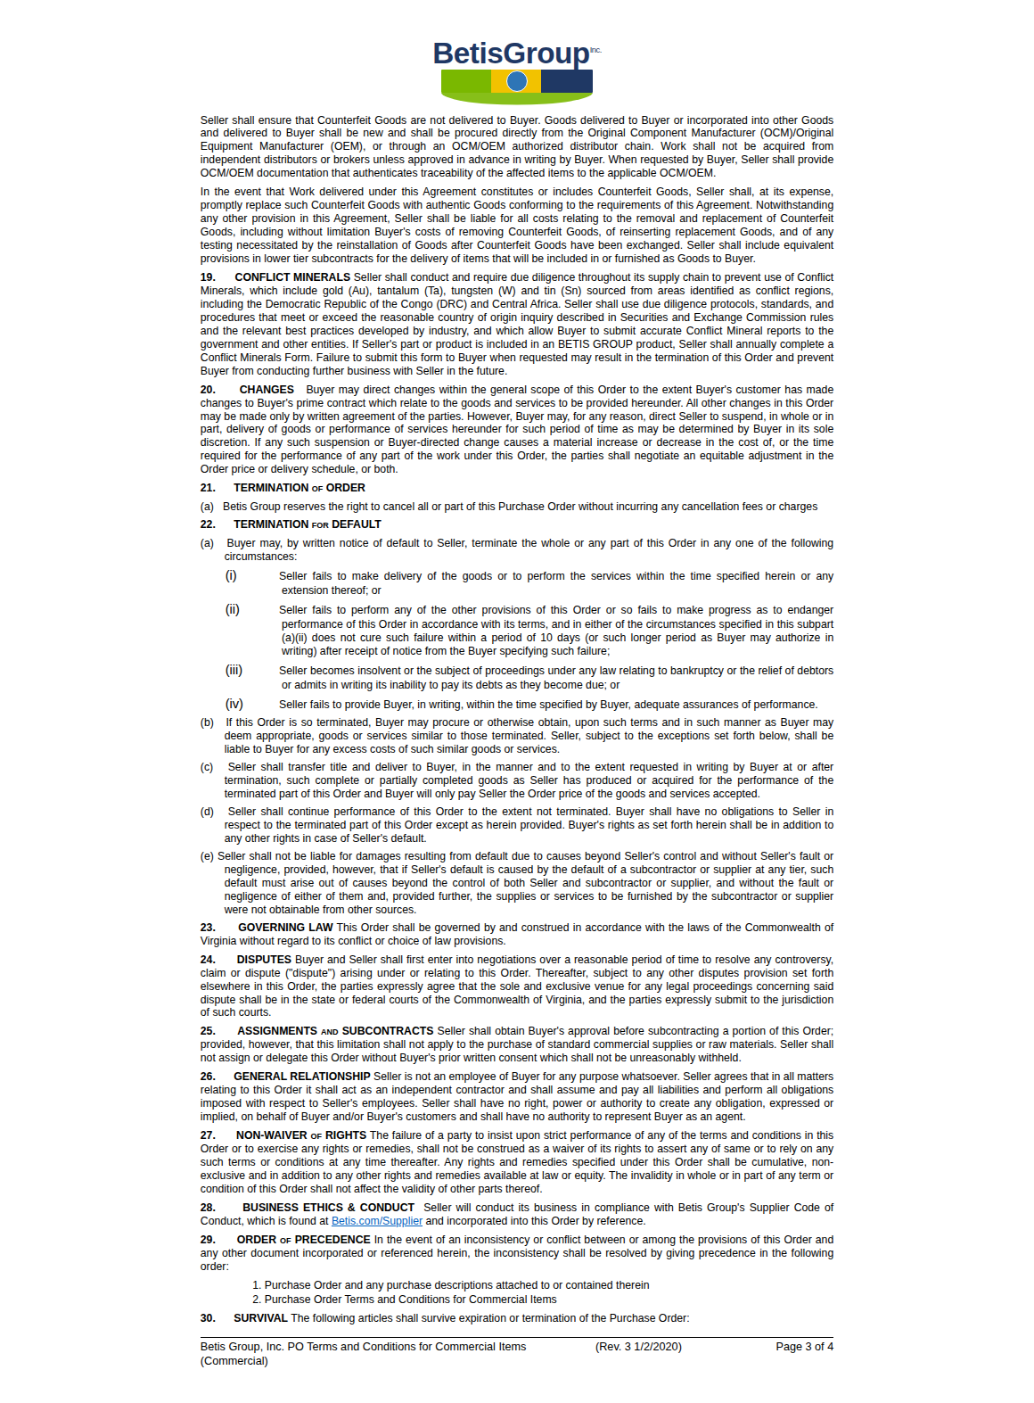BetisGroupInc.
Seller shall ensure that Counterfeit Goods are not delivered to Buyer. Goods delivered to Buyer or incorporated into other Goods and delivered to Buyer shall be new and shall be procured directly from the Original Component Manufacturer (OCM)/Original Equipment Manufacturer (OEM), or through an OCM/OEM authorized distributor chain. Work shall not be acquired from independent distributors or brokers unless approved in advance in writing by Buyer. When requested by Buyer, Seller shall provide OCM/OEM documentation that authenticates traceability of the affected items to the applicable OCM/OEM.
In the event that Work delivered under this Agreement constitutes or includes Counterfeit Goods, Seller shall, at its expense, promptly replace such Counterfeit Goods with authentic Goods conforming to the requirements of this Agreement. Notwithstanding any other provision in this Agreement, Seller shall be liable for all costs relating to the removal and replacement of Counterfeit Goods, including without limitation Buyer's costs of removing Counterfeit Goods, of reinserting replacement Goods, and of any testing necessitated by the reinstallation of Goods after Counterfeit Goods have been exchanged. Seller shall include equivalent provisions in lower tier subcontracts for the delivery of items that will be included in or furnished as Goods to Buyer.
19. CONFLICT MINERALS Seller shall conduct and require due diligence throughout its supply chain to prevent use of Conflict Minerals, which include gold (Au), tantalum (Ta), tungsten (W) and tin (Sn) sourced from areas identified as conflict regions, including the Democratic Republic of the Congo (DRC) and Central Africa. Seller shall use due diligence protocols, standards, and procedures that meet or exceed the reasonable country of origin inquiry described in Securities and Exchange Commission rules and the relevant best practices developed by industry, and which allow Buyer to submit accurate Conflict Mineral reports to the government and other entities. If Seller's part or product is included in an BETIS GROUP product, Seller shall annually complete a Conflict Minerals Form. Failure to submit this form to Buyer when requested may result in the termination of this Order and prevent Buyer from conducting further business with Seller in the future.
20. CHANGES Buyer may direct changes within the general scope of this Order to the extent Buyer's customer has made changes to Buyer's prime contract which relate to the goods and services to be provided hereunder. All other changes in this Order may be made only by written agreement of the parties. However, Buyer may, for any reason, direct Seller to suspend, in whole or in part, delivery of goods or performance of services hereunder for such period of time as may be determined by Buyer in its sole discretion. If any such suspension or Buyer-directed change causes a material increase or decrease in the cost of, or the time required for the performance of any part of the work under this Order, the parties shall negotiate an equitable adjustment in the Order price or delivery schedule, or both.
21. TERMINATION of ORDER
(a) Betis Group reserves the right to cancel all or part of this Purchase Order without incurring any cancellation fees or charges
22. TERMINATION for DEFAULT
(a) Buyer may, by written notice of default to Seller, terminate the whole or any part of this Order in any one of the following circumstances:
(i) Seller fails to make delivery of the goods or to perform the services within the time specified herein or any extension thereof; or
(ii) Seller fails to perform any of the other provisions of this Order or so fails to make progress as to endanger performance of this Order in accordance with its terms, and in either of the circumstances specified in this subpart (a)(ii) does not cure such failure within a period of 10 days (or such longer period as Buyer may authorize in writing) after receipt of notice from the Buyer specifying such failure;
(iii) Seller becomes insolvent or the subject of proceedings under any law relating to bankruptcy or the relief of debtors or admits in writing its inability to pay its debts as they become due; or
(iv) Seller fails to provide Buyer, in writing, within the time specified by Buyer, adequate assurances of performance.
(b) If this Order is so terminated, Buyer may procure or otherwise obtain, upon such terms and in such manner as Buyer may deem appropriate, goods or services similar to those terminated. Seller, subject to the exceptions set forth below, shall be liable to Buyer for any excess costs of such similar goods or services.
(c) Seller shall transfer title and deliver to Buyer, in the manner and to the extent requested in writing by Buyer at or after termination, such complete or partially completed goods as Seller has produced or acquired for the performance of the terminated part of this Order and Buyer will only pay Seller the Order price of the goods and services accepted.
(d) Seller shall continue performance of this Order to the extent not terminated. Buyer shall have no obligations to Seller in respect to the terminated part of this Order except as herein provided. Buyer's rights as set forth herein shall be in addition to any other rights in case of Seller's default.
(e) Seller shall not be liable for damages resulting from default due to causes beyond Seller's control and without Seller's fault or negligence, provided, however, that if Seller's default is caused by the default of a subcontractor or supplier at any tier, such default must arise out of causes beyond the control of both Seller and subcontractor or supplier, and without the fault or negligence of either of them and, provided further, the supplies or services to be furnished by the subcontractor or supplier were not obtainable from other sources.
23. GOVERNING LAW This Order shall be governed by and construed in accordance with the laws of the Commonwealth of Virginia without regard to its conflict or choice of law provisions.
24. DISPUTES Buyer and Seller shall first enter into negotiations over a reasonable period of time to resolve any controversy, claim or dispute ("dispute") arising under or relating to this Order. Thereafter, subject to any other disputes provision set forth elsewhere in this Order, the parties expressly agree that the sole and exclusive venue for any legal proceedings concerning said dispute shall be in the state or federal courts of the Commonwealth of Virginia, and the parties expressly submit to the jurisdiction of such courts.
25. ASSIGNMENTS and SUBCONTRACTS Seller shall obtain Buyer's approval before subcontracting a portion of this Order; provided, however, that this limitation shall not apply to the purchase of standard commercial supplies or raw materials. Seller shall not assign or delegate this Order without Buyer's prior written consent which shall not be unreasonably withheld.
26. GENERAL RELATIONSHIP Seller is not an employee of Buyer for any purpose whatsoever. Seller agrees that in all matters relating to this Order it shall act as an independent contractor and shall assume and pay all liabilities and perform all obligations imposed with respect to Seller's employees. Seller shall have no right, power or authority to create any obligation, expressed or implied, on behalf of Buyer and/or Buyer's customers and shall have no authority to represent Buyer as an agent.
27. NON-WAIVER of RIGHTS The failure of a party to insist upon strict performance of any of the terms and conditions in this Order or to exercise any rights or remedies, shall not be construed as a waiver of its rights to assert any of same or to rely on any such terms or conditions at any time thereafter. Any rights and remedies specified under this Order shall be cumulative, non-exclusive and in addition to any other rights and remedies available at law or equity. The invalidity in whole or in part of any term or condition of this Order shall not affect the validity of other parts thereof.
28. BUSINESS ETHICS & CONDUCT Seller will conduct its business in compliance with Betis Group's Supplier Code of Conduct, which is found at Betis.com/Supplier and incorporated into this Order by reference.
29. ORDER of PRECEDENCE In the event of an inconsistency or conflict between or among the provisions of this Order and any other document incorporated or referenced herein, the inconsistency shall be resolved by giving precedence in the following order:
Purchase Order and any purchase descriptions attached to or contained therein
Purchase Order Terms and Conditions for Commercial Items
30. SURVIVAL The following articles shall survive expiration or termination of the Purchase Order:
Betis Group, Inc. PO Terms and Conditions for Commercial Items (Commercial)
(Rev. 3 1/2/2020)
Page 3 of 4